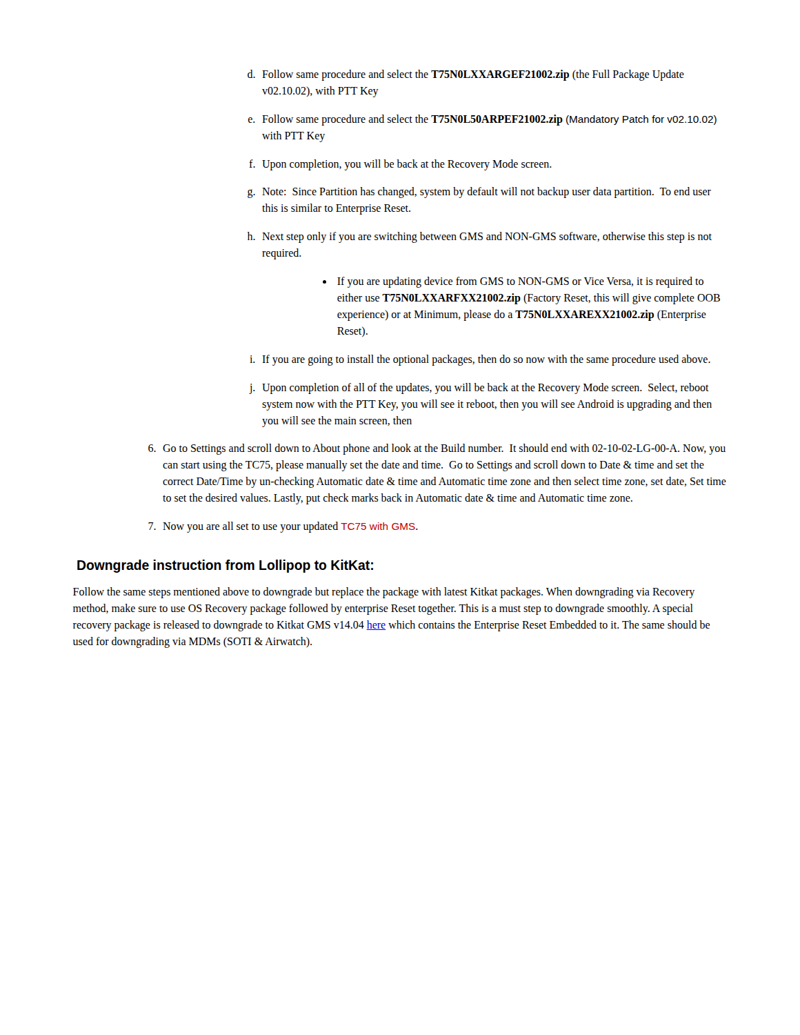Follow same procedure and select the T75N0LXXARGEF21002.zip (the Full Package Update v02.10.02), with PTT Key
Follow same procedure and select the T75N0L50ARPEF21002.zip (Mandatory Patch for v02.10.02) with PTT Key
Upon completion, you will be back at the Recovery Mode screen.
Note: Since Partition has changed, system by default will not backup user data partition. To end user this is similar to Enterprise Reset.
Next step only if you are switching between GMS and NON-GMS software, otherwise this step is not required.
If you are updating device from GMS to NON-GMS or Vice Versa, it is required to either use T75N0LXXARFXX21002.zip (Factory Reset, this will give complete OOB experience) or at Minimum, please do a T75N0LXXAREXX21002.zip (Enterprise Reset).
If you are going to install the optional packages, then do so now with the same procedure used above.
Upon completion of all of the updates, you will be back at the Recovery Mode screen. Select, reboot system now with the PTT Key, you will see it reboot, then you will see Android is upgrading and then you will see the main screen, then
Go to Settings and scroll down to About phone and look at the Build number. It should end with 02-10-02-LG-00-A. Now, you can start using the TC75, please manually set the date and time. Go to Settings and scroll down to Date & time and set the correct Date/Time by un-checking Automatic date & time and Automatic time zone and then select time zone, set date, Set time to set the desired values. Lastly, put check marks back in Automatic date & time and Automatic time zone.
Now you are all set to use your updated TC75 with GMS.
Downgrade instruction from Lollipop to KitKat:
Follow the same steps mentioned above to downgrade but replace the package with latest Kitkat packages. When downgrading via Recovery method, make sure to use OS Recovery package followed by enterprise Reset together. This is a must step to downgrade smoothly. A special recovery package is released to downgrade to Kitkat GMS v14.04 here which contains the Enterprise Reset Embedded to it. The same should be used for downgrading via MDMs (SOTI & Airwatch).